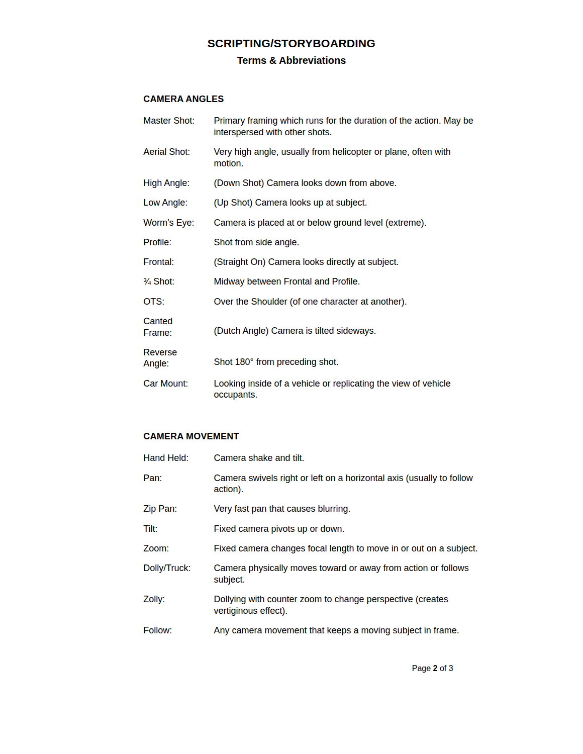SCRIPTING/STORYBOARDING
Terms & Abbreviations
CAMERA ANGLES
| Master Shot: | Primary framing which runs for the duration of the action. May be interspersed with other shots. |
| Aerial Shot: | Very high angle, usually from helicopter or plane, often with motion. |
| High Angle: | (Down Shot) Camera looks down from above. |
| Low Angle: | (Up Shot) Camera looks up at subject. |
| Worm’s Eye: | Camera is placed at or below ground level (extreme). |
| Profile: | Shot from side angle. |
| Frontal: | (Straight On) Camera looks directly at subject. |
| ¾ Shot: | Midway between Frontal and Profile. |
| OTS: | Over the Shoulder (of one character at another). |
| Canted Frame: | (Dutch Angle) Camera is tilted sideways. |
| Reverse Angle: | Shot 180° from preceding shot. |
| Car Mount: | Looking inside of a vehicle or replicating the view of vehicle occupants. |
CAMERA MOVEMENT
| Hand Held: | Camera shake and tilt. |
| Pan: | Camera swivels right or left on a horizontal axis (usually to follow action). |
| Zip Pan: | Very fast pan that causes blurring. |
| Tilt: | Fixed camera pivots up or down. |
| Zoom: | Fixed camera changes focal length to move in or out on a subject. |
| Dolly/Truck: | Camera physically moves toward or away from action or follows subject. |
| Zolly: | Dollying with counter zoom to change perspective (creates vertiginous effect). |
| Follow: | Any camera movement that keeps a moving subject in frame. |
Page 2 of 3